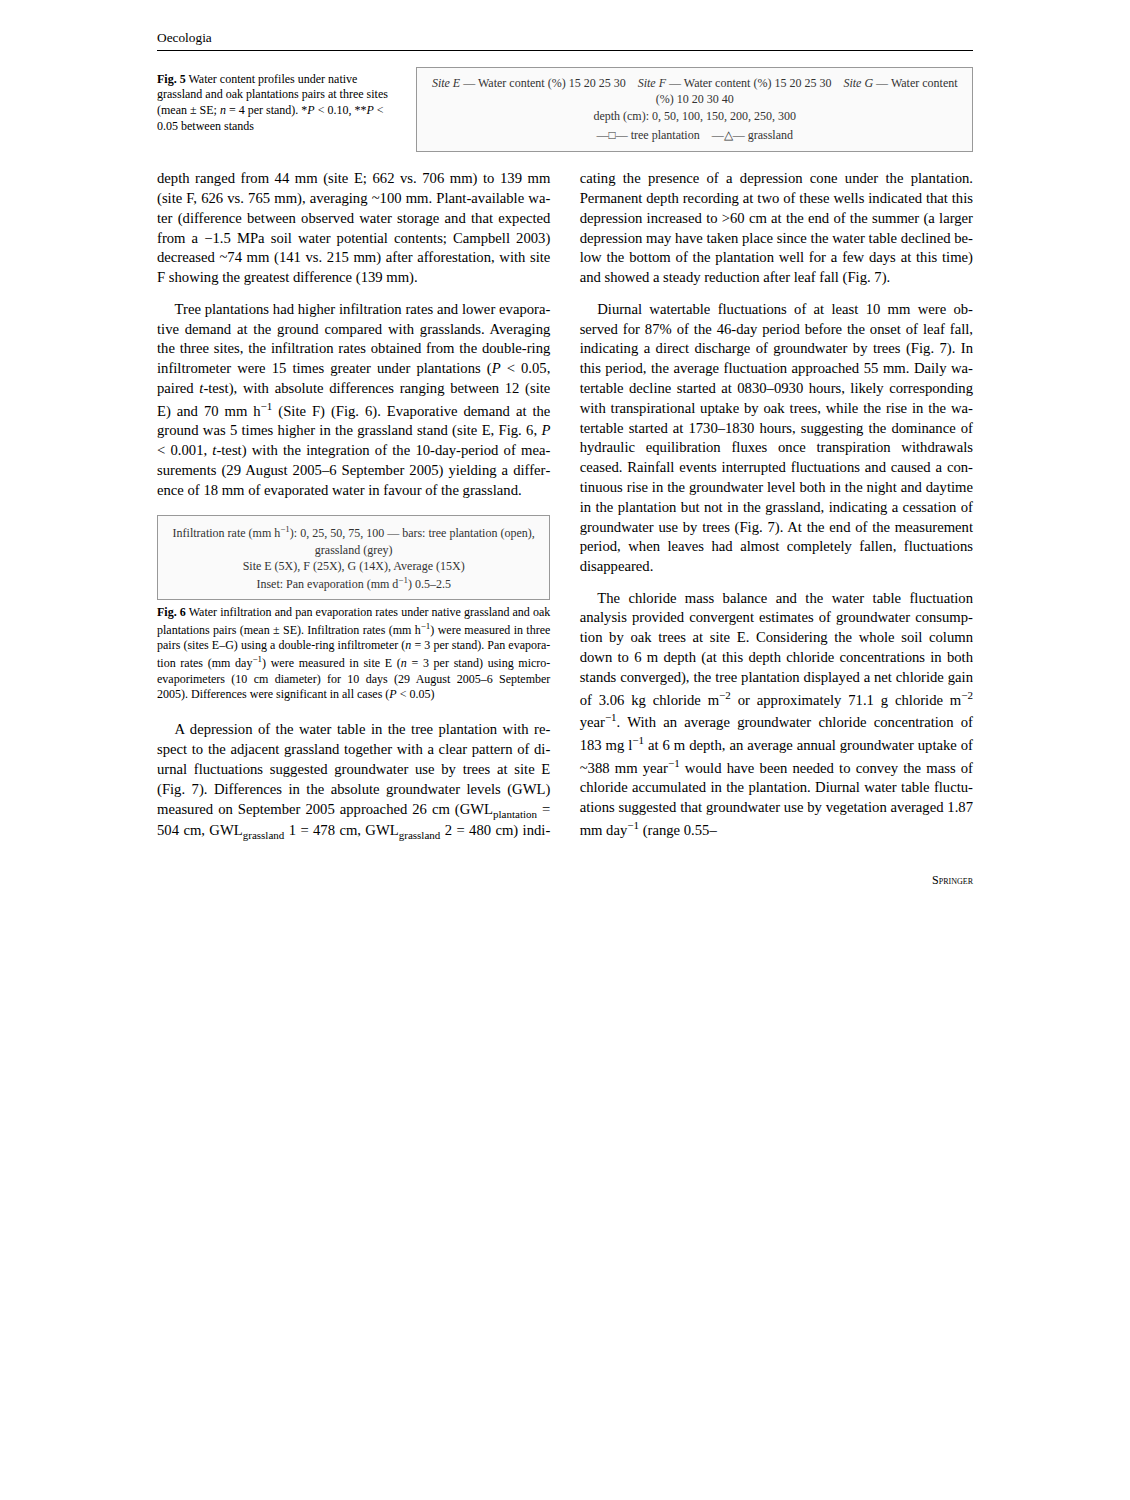Oecologia
Fig. 5 Water content profiles under native grassland and oak plantations pairs at three sites (mean ± SE; n = 4 per stand). *P < 0.10, **P < 0.05 between stands
Site E — Water content (%) 15 20 25 30 Site F — Water content (%) 15 20 25 30 Site G — Water content (%) 10 20 30 40
depth (cm): 0, 50, 100, 150, 200, 250, 300
—□— tree plantation —△— grassland
depth ranged from 44 mm (site E; 662 vs. 706 mm) to 139 mm (site F, 626 vs. 765 mm), averaging ~100 mm. Plant-available water (difference between observed water storage and that expected from a −1.5 MPa soil water potential contents; Campbell 2003) decreased ~74 mm (141 vs. 215 mm) after afforestation, with site F showing the greatest difference (139 mm).
Tree plantations had higher infiltration rates and lower evaporative demand at the ground compared with grasslands. Averaging the three sites, the infiltration rates obtained from the double-ring infiltrometer were 15 times greater under plantations (P < 0.05, paired t-test), with absolute differences ranging between 12 (site E) and 70 mm h−1 (Site F) (Fig. 6). Evaporative demand at the ground was 5 times higher in the grassland stand (site E, Fig. 6, P < 0.001, t-test) with the integration of the 10-day-period of measurements (29 August 2005–6 September 2005) yielding a difference of 18 mm of evaporated water in favour of the grassland.
Infiltration rate (mm h−1): 0, 25, 50, 75, 100 — bars: tree plantation (open), grassland (grey)
Site E (5X), F (25X), G (14X), Average (15X)
Inset: Pan evaporation (mm d−1) 0.5–2.5
Fig. 6 Water infiltration and pan evaporation rates under native grassland and oak plantations pairs (mean ± SE). Infiltration rates (mm h−1) were measured in three pairs (sites E–G) using a double-ring infiltrometer (n = 3 per stand). Pan evaporation rates (mm day−1) were measured in site E (n = 3 per stand) using micro-evaporimeters (10 cm diameter) for 10 days (29 August 2005–6 September 2005). Differences were significant in all cases (P < 0.05)
A depression of the water table in the tree plantation with respect to the adjacent grassland together with a clear pattern of diurnal fluctuations suggested groundwater use by trees at site E (Fig. 7). Differences in the absolute groundwater levels (GWL) measured on September 2005 approached 26 cm (GWLplantation = 504 cm, GWLgrassland 1 = 478 cm, GWLgrassland 2 = 480 cm) indicating the presence of a depression cone under the plantation. Permanent depth recording at two of these wells indicated that this depression increased to >60 cm at the end of the summer (a larger depression may have taken place since the water table declined below the bottom of the plantation well for a few days at this time) and showed a steady reduction after leaf fall (Fig. 7).
Diurnal watertable fluctuations of at least 10 mm were observed for 87% of the 46-day period before the onset of leaf fall, indicating a direct discharge of groundwater by trees (Fig. 7). In this period, the average fluctuation approached 55 mm. Daily watertable decline started at 0830–0930 hours, likely corresponding with transpirational uptake by oak trees, while the rise in the watertable started at 1730–1830 hours, suggesting the dominance of hydraulic equilibration fluxes once transpiration withdrawals ceased. Rainfall events interrupted fluctuations and caused a continuous rise in the groundwater level both in the night and daytime in the plantation but not in the grassland, indicating a cessation of groundwater use by trees (Fig. 7). At the end of the measurement period, when leaves had almost completely fallen, fluctuations disappeared.
The chloride mass balance and the water table fluctuation analysis provided convergent estimates of groundwater consumption by oak trees at site E. Considering the whole soil column down to 6 m depth (at this depth chloride concentrations in both stands converged), the tree plantation displayed a net chloride gain of 3.06 kg chloride m−2 or approximately 71.1 g chloride m−2 year−1. With an average groundwater chloride concentration of 183 mg l−1 at 6 m depth, an average annual groundwater uptake of ~388 mm year−1 would have been needed to convey the mass of chloride accumulated in the plantation. Diurnal water table fluctuations suggested that groundwater use by vegetation averaged 1.87 mm day−1 (range 0.55–
Springer